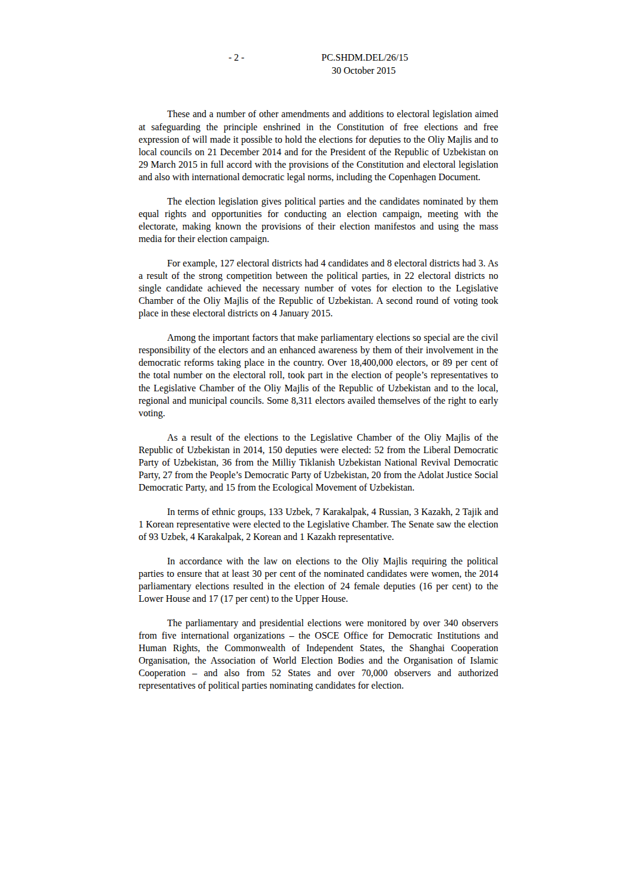- 2 -
PC.SHDM.DEL/26/15 30 October 2015
These and a number of other amendments and additions to electoral legislation aimed at safeguarding the principle enshrined in the Constitution of free elections and free expression of will made it possible to hold the elections for deputies to the Oliy Majlis and to local councils on 21 December 2014 and for the President of the Republic of Uzbekistan on 29 March 2015 in full accord with the provisions of the Constitution and electoral legislation and also with international democratic legal norms, including the Copenhagen Document.
The election legislation gives political parties and the candidates nominated by them equal rights and opportunities for conducting an election campaign, meeting with the electorate, making known the provisions of their election manifestos and using the mass media for their election campaign.
For example, 127 electoral districts had 4 candidates and 8 electoral districts had 3. As a result of the strong competition between the political parties, in 22 electoral districts no single candidate achieved the necessary number of votes for election to the Legislative Chamber of the Oliy Majlis of the Republic of Uzbekistan. A second round of voting took place in these electoral districts on 4 January 2015.
Among the important factors that make parliamentary elections so special are the civil responsibility of the electors and an enhanced awareness by them of their involvement in the democratic reforms taking place in the country. Over 18,400,000 electors, or 89 per cent of the total number on the electoral roll, took part in the election of people’s representatives to the Legislative Chamber of the Oliy Majlis of the Republic of Uzbekistan and to the local, regional and municipal councils. Some 8,311 electors availed themselves of the right to early voting.
As a result of the elections to the Legislative Chamber of the Oliy Majlis of the Republic of Uzbekistan in 2014, 150 deputies were elected: 52 from the Liberal Democratic Party of Uzbekistan, 36 from the Milliy Tiklanish Uzbekistan National Revival Democratic Party, 27 from the People’s Democratic Party of Uzbekistan, 20 from the Adolat Justice Social Democratic Party, and 15 from the Ecological Movement of Uzbekistan.
In terms of ethnic groups, 133 Uzbek, 7 Karakalpak, 4 Russian, 3 Kazakh, 2 Tajik and 1 Korean representative were elected to the Legislative Chamber. The Senate saw the election of 93 Uzbek, 4 Karakalpak, 2 Korean and 1 Kazakh representative.
In accordance with the law on elections to the Oliy Majlis requiring the political parties to ensure that at least 30 per cent of the nominated candidates were women, the 2014 parliamentary elections resulted in the election of 24 female deputies (16 per cent) to the Lower House and 17 (17 per cent) to the Upper House.
The parliamentary and presidential elections were monitored by over 340 observers from five international organizations – the OSCE Office for Democratic Institutions and Human Rights, the Commonwealth of Independent States, the Shanghai Cooperation Organisation, the Association of World Election Bodies and the Organisation of Islamic Cooperation – and also from 52 States and over 70,000 observers and authorized representatives of political parties nominating candidates for election.